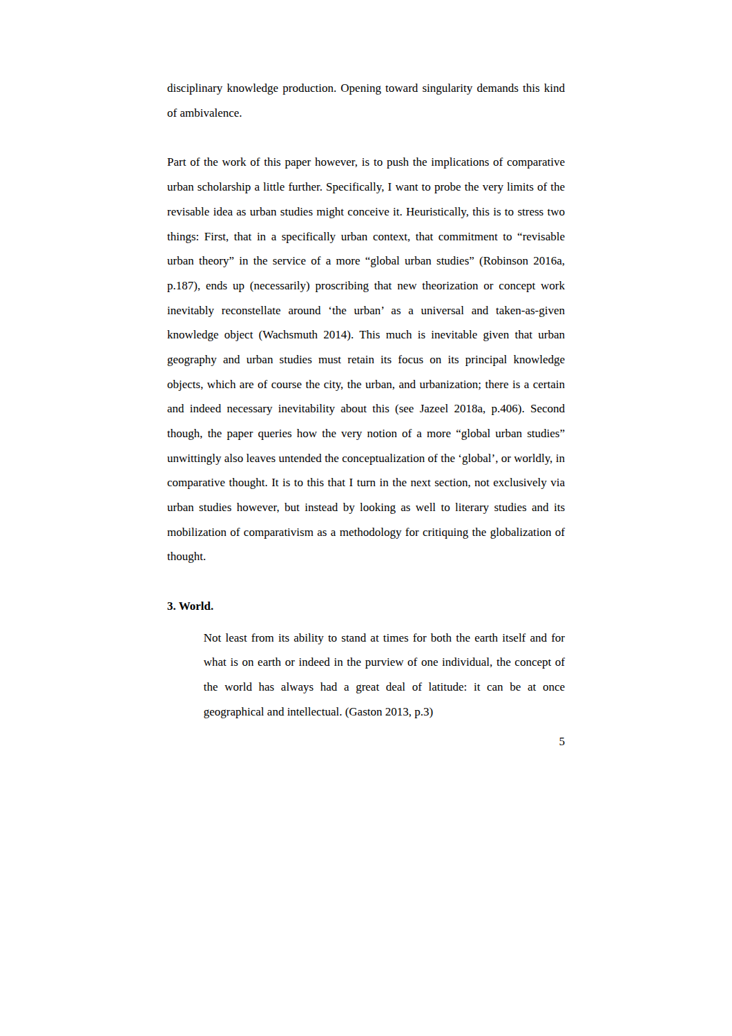disciplinary knowledge production. Opening toward singularity demands this kind of ambivalence.
Part of the work of this paper however, is to push the implications of comparative urban scholarship a little further. Specifically, I want to probe the very limits of the revisable idea as urban studies might conceive it. Heuristically, this is to stress two things: First, that in a specifically urban context, that commitment to “revisable urban theory” in the service of a more “global urban studies” (Robinson 2016a, p.187), ends up (necessarily) proscribing that new theorization or concept work inevitably reconstellate around ‘the urban’ as a universal and taken-as-given knowledge object (Wachsmuth 2014). This much is inevitable given that urban geography and urban studies must retain its focus on its principal knowledge objects, which are of course the city, the urban, and urbanization; there is a certain and indeed necessary inevitability about this (see Jazeel 2018a, p.406). Second though, the paper queries how the very notion of a more “global urban studies” unwittingly also leaves untended the conceptualization of the ‘global’, or worldly, in comparative thought. It is to this that I turn in the next section, not exclusively via urban studies however, but instead by looking as well to literary studies and its mobilization of comparativism as a methodology for critiquing the globalization of thought.
3. World.
Not least from its ability to stand at times for both the earth itself and for what is on earth or indeed in the purview of one individual, the concept of the world has always had a great deal of latitude: it can be at once geographical and intellectual. (Gaston 2013, p.3)
5